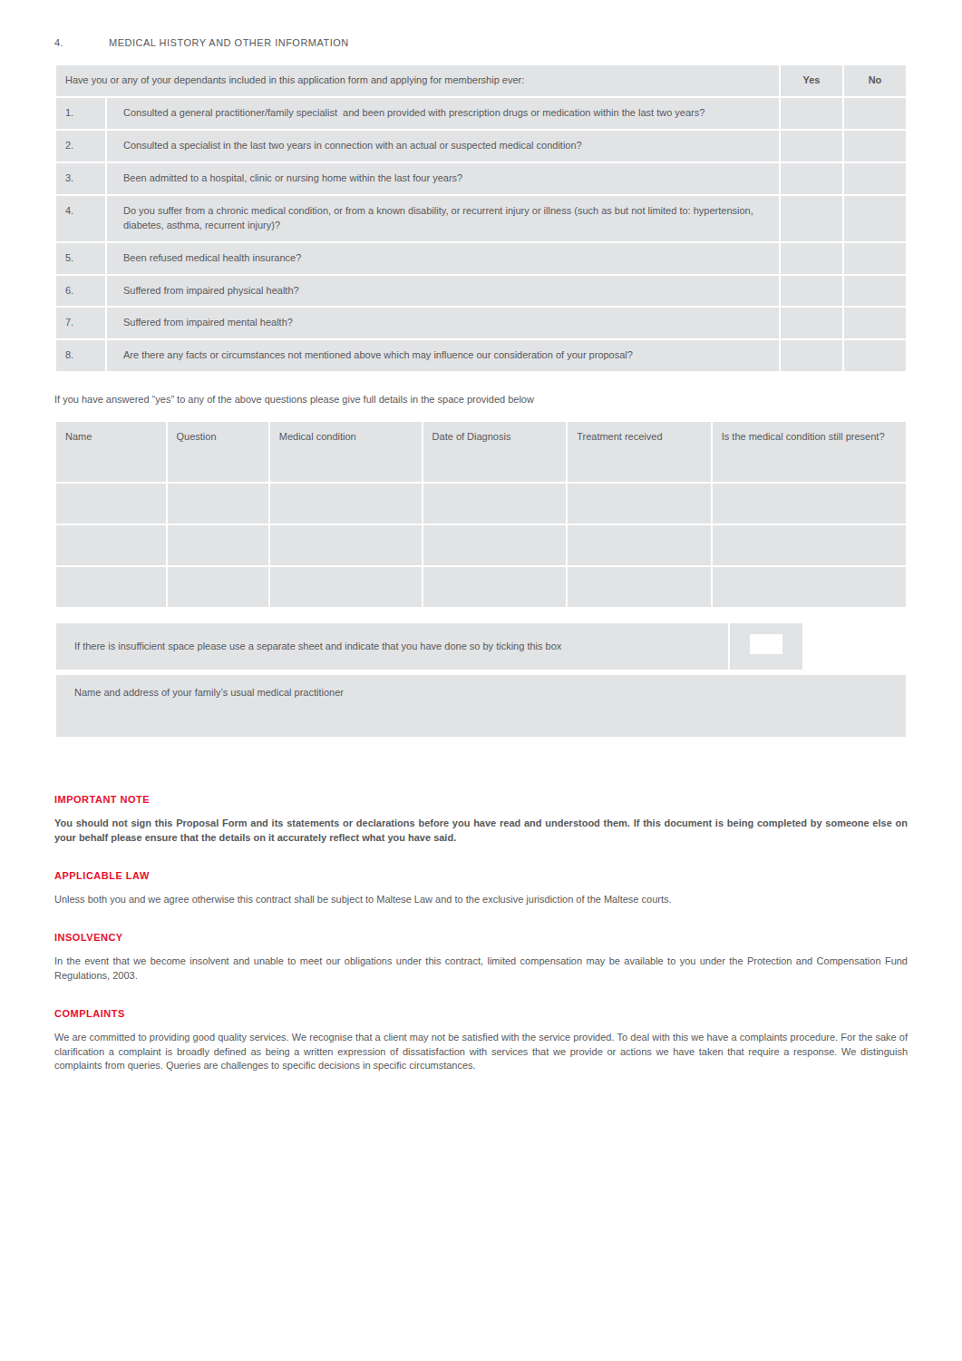4. MEDICAL HISTORY AND OTHER INFORMATION
| Have you or any of your dependants included in this application form and applying for membership ever: | Yes | No |
| 1. | Consulted a general practitioner/family specialist and been provided with prescription drugs or medication within the last two years? | | |
| 2. | Consulted a specialist in the last two years in connection with an actual or suspected medical condition? | | |
| 3. | Been admitted to a hospital, clinic or nursing home within the last four years? | | |
| 4. | Do you suffer from a chronic medical condition, or from a known disability, or recurrent injury or illness (such as but not limited to: hypertension, diabetes, asthma, recurrent injury)? | | |
| 5. | Been refused medical health insurance? | | |
| 6. | Suffered from impaired physical health? | | |
| 7. | Suffered from impaired mental health? | | |
| 8. | Are there any facts or circumstances not mentioned above which may influence our consideration of your proposal? | | |
If you have answered “yes” to any of the above questions please give full details in the space provided below
| Name | Question | Medical condition | Date of Diagnosis | Treatment received | Is the medical condition still present? |
| If there is insufficient space please use a separate sheet and indicate that you have done so by ticking this box | | |
| Name and address of your family’s usual medical practitioner |
IMPORTANT NOTE
You should not sign this Proposal Form and its statements or declarations before you have read and understood them. If this document is being completed by someone else on your behalf please ensure that the details on it accurately reflect what you have said.
APPLICABLE LAW
Unless both you and we agree otherwise this contract shall be subject to Maltese Law and to the exclusive jurisdiction of the Maltese courts.
INSOLVENCY
In the event that we become insolvent and unable to meet our obligations under this contract, limited compensation may be available to you under the Protection and Compensation Fund Regulations, 2003.
COMPLAINTS
We are committed to providing good quality services. We recognise that a client may not be satisfied with the service provided. To deal with this we have a complaints procedure. For the sake of clarification a complaint is broadly defined as being a written expression of dissatisfaction with services that we provide or actions we have taken that require a response. We distinguish complaints from queries. Queries are challenges to specific decisions in specific circumstances.